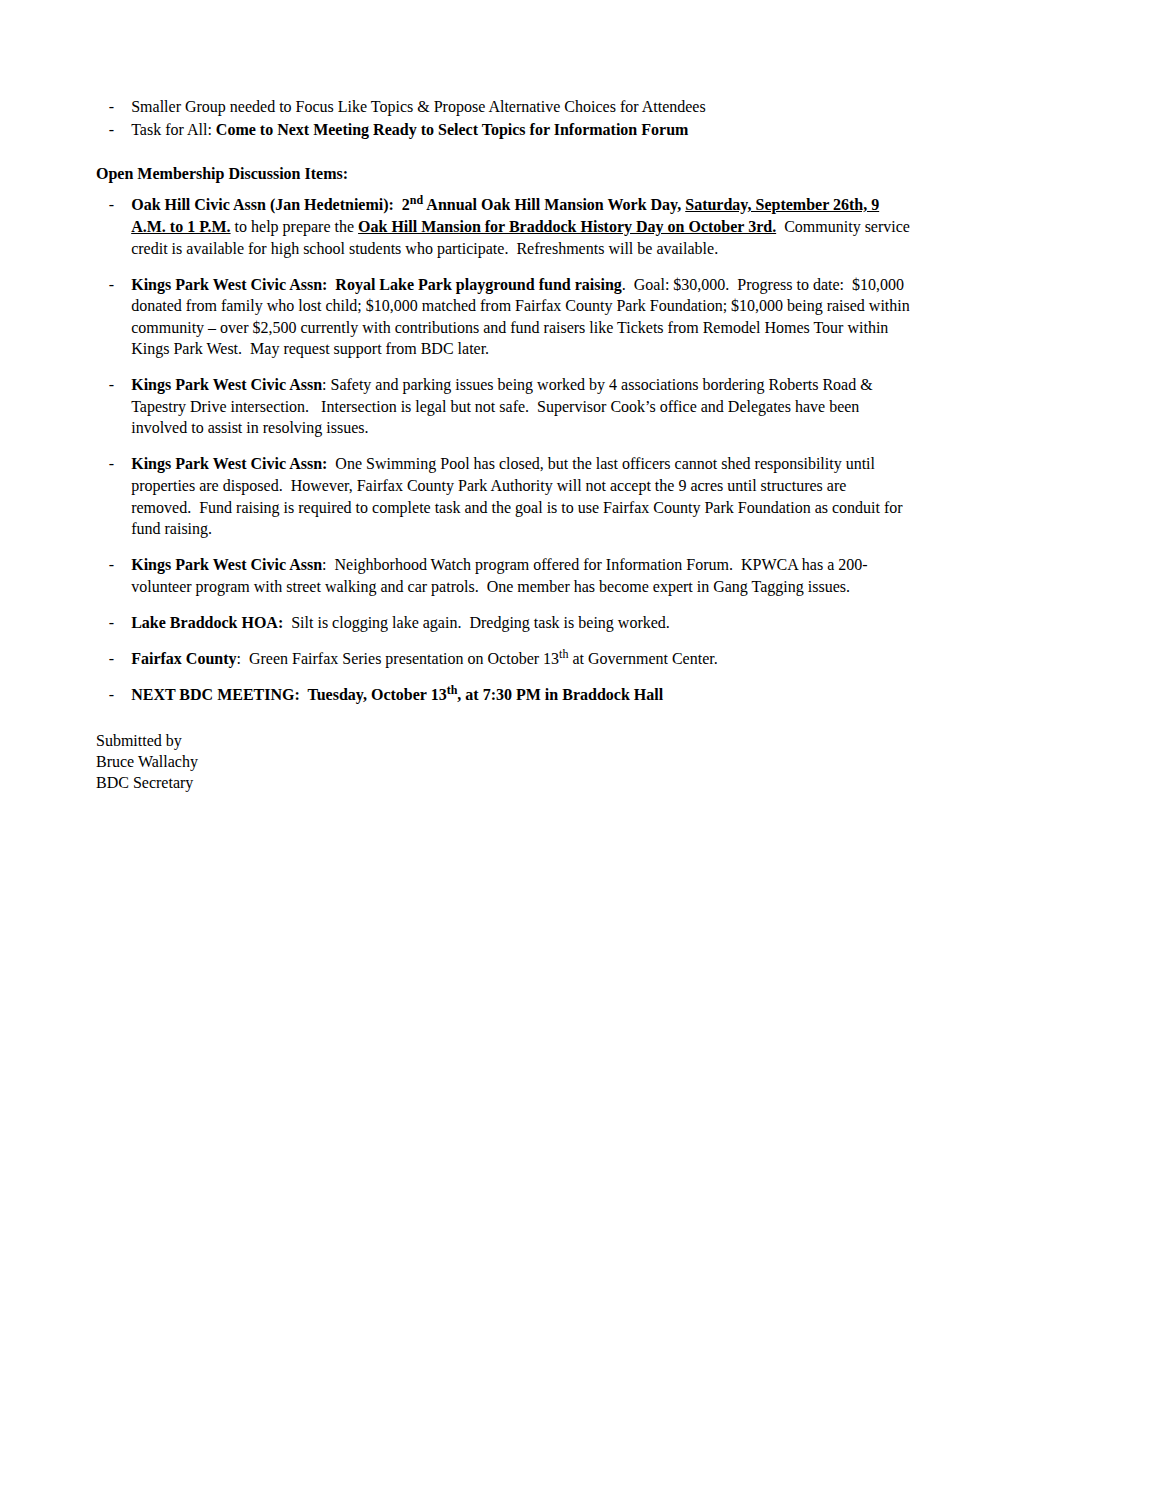Smaller Group needed to Focus Like Topics & Propose Alternative Choices for Attendees
Task for All: Come to Next Meeting Ready to Select Topics for Information Forum
Open Membership Discussion Items:
Oak Hill Civic Assn (Jan Hedetniemi): 2nd Annual Oak Hill Mansion Work Day, Saturday, September 26th, 9 A.M. to 1 P.M. to help prepare the Oak Hill Mansion for Braddock History Day on October 3rd. Community service credit is available for high school students who participate. Refreshments will be available.
Kings Park West Civic Assn: Royal Lake Park playground fund raising. Goal: $30,000. Progress to date: $10,000 donated from family who lost child; $10,000 matched from Fairfax County Park Foundation; $10,000 being raised within community – over $2,500 currently with contributions and fund raisers like Tickets from Remodel Homes Tour within Kings Park West. May request support from BDC later.
Kings Park West Civic Assn: Safety and parking issues being worked by 4 associations bordering Roberts Road & Tapestry Drive intersection. Intersection is legal but not safe. Supervisor Cook’s office and Delegates have been involved to assist in resolving issues.
Kings Park West Civic Assn: One Swimming Pool has closed, but the last officers cannot shed responsibility until properties are disposed. However, Fairfax County Park Authority will not accept the 9 acres until structures are removed. Fund raising is required to complete task and the goal is to use Fairfax County Park Foundation as conduit for fund raising.
Kings Park West Civic Assn: Neighborhood Watch program offered for Information Forum. KPWCA has a 200-volunteer program with street walking and car patrols. One member has become expert in Gang Tagging issues.
Lake Braddock HOA: Silt is clogging lake again. Dredging task is being worked.
Fairfax County: Green Fairfax Series presentation on October 13th at Government Center.
NEXT BDC MEETING: Tuesday, October 13th, at 7:30 PM in Braddock Hall
Submitted by
Bruce Wallachy
BDC Secretary